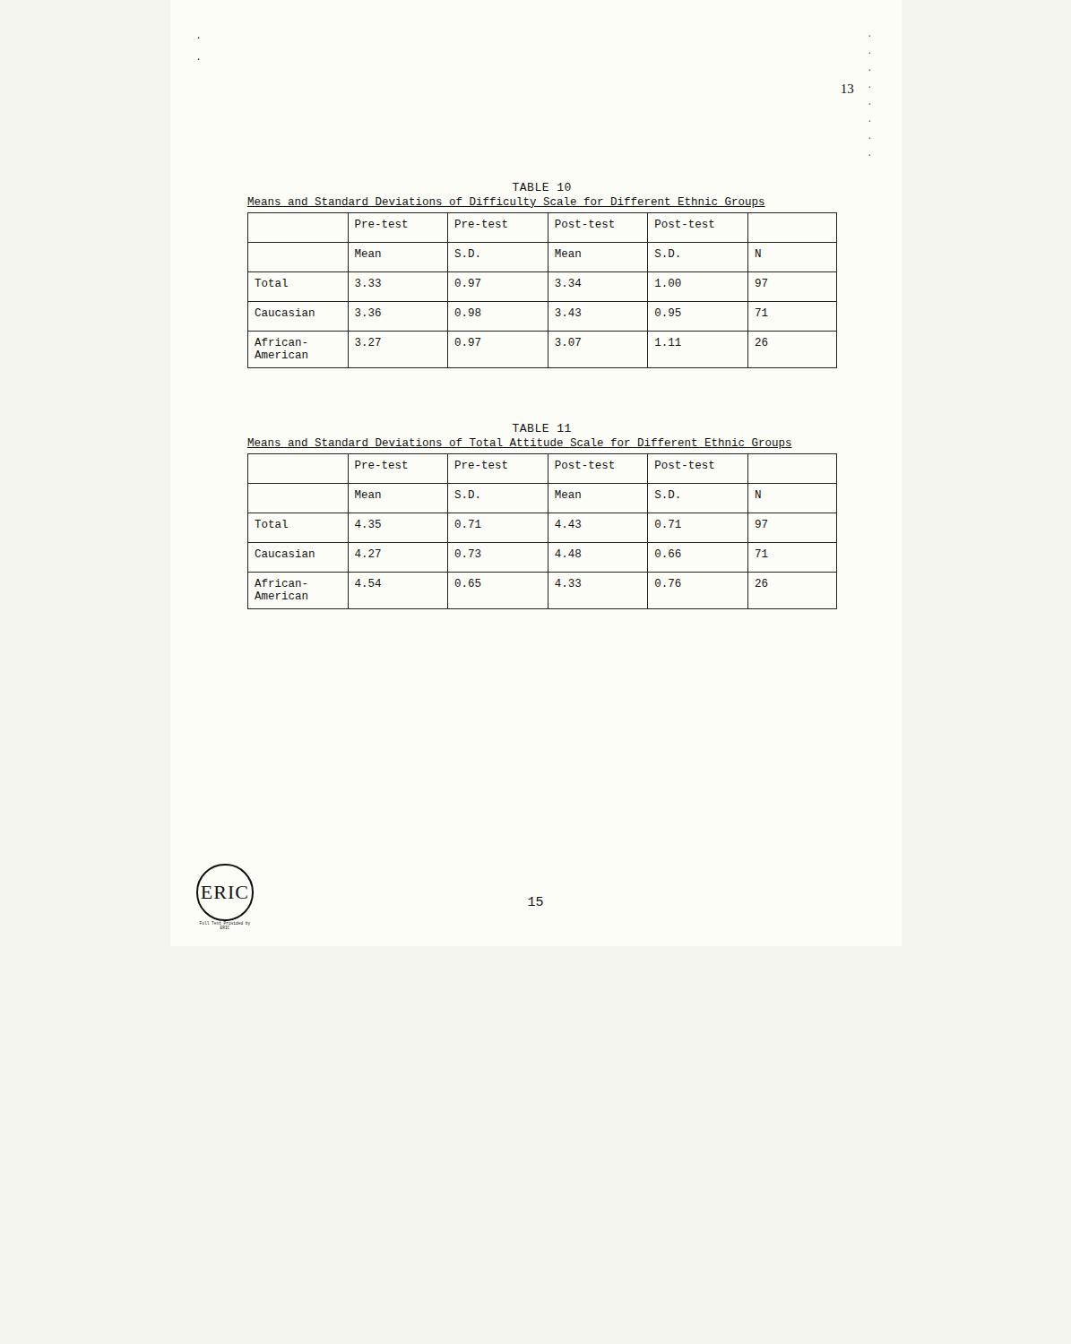.
.
13
TABLE 10
Means and Standard Deviations of Difficulty Scale for Different Ethnic Groups
| | Pre-test | Pre-test | Post-test | Post-test | |
| | Mean | S.D. | Mean | S.D. | N |
| Total | 3.33 | 0.97 | 3.34 | 1.00 | 97 |
| Caucasian | 3.36 | 0.98 | 3.43 | 0.95 | 71 |
| African- American | 3.27 | 0.97 | 3.07 | 1.11 | 26 |
TABLE 11
Means and Standard Deviations of Total Attitude Scale for Different Ethnic Groups
| | Pre-test | Pre-test | Post-test | Post-test | |
| | Mean | S.D. | Mean | S.D. | N |
| Total | 4.35 | 0.71 | 4.43 | 0.71 | 97 |
| Caucasian | 4.27 | 0.73 | 4.48 | 0.66 | 71 |
| African- American | 4.54 | 0.65 | 4.33 | 0.76 | 26 |
15
ERIC
Full Text Provided by ERIC
. . . . . . . .